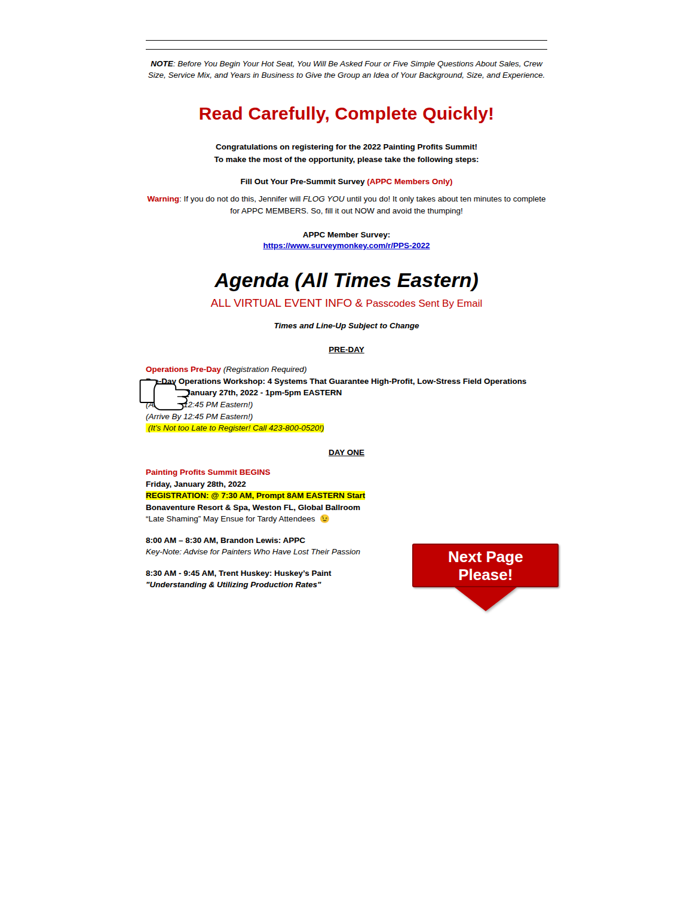NOTE: Before You Begin Your Hot Seat, You Will Be Asked Four or Five Simple Questions About Sales, Crew Size, Service Mix, and Years in Business to Give the Group an Idea of Your Background, Size, and Experience.
Read Carefully, Complete Quickly!
Congratulations on registering for the 2022 Painting Profits Summit!
To make the most of the opportunity, please take the following steps:
Fill Out Your Pre-Summit Survey (APPC Members Only)
Warning: If you do not do this, Jennifer will FLOG YOU until you do! It only takes about ten minutes to complete for APPC MEMBERS. So, fill it out NOW and avoid the thumping!
APPC Member Survey:
https://www.surveymonkey.com/r/PPS-2022
Agenda (All Times Eastern)
ALL VIRTUAL EVENT INFO & Passcodes Sent By Email
Times and Line-Up Subject to Change
PRE-DAY
Operations Pre-Day (Registration Required)
Pre-Day Operations Workshop: 4 Systems That Guarantee High-Profit, Low-Stress Field Operations
Thursday, January 27th, 2022 - 1pm-5pm EASTERN
(Arrive By 12:45 PM Eastern!)
(Arrive By 12:45 PM Eastern!)
(It’s Not too Late to Register! Call 423-800-0520!)
DAY ONE
Painting Profits Summit BEGINS
Friday, January 28th, 2022
REGISTRATION: @ 7:30 AM, Prompt 8AM EASTERN Start
Bonaventure Resort & Spa, Weston FL, Global Ballroom
“Late Shaming” May Ensue for Tardy Attendees 😉
8:00 AM – 8:30 AM, Brandon Lewis: APPC
Key-Note: Advise for Painters Who Have Lost Their Passion
8:30 AM - 9:45 AM, Trent Huskey: Huskey’s Paint
"Understanding & Utilizing Production Rates"
3
Next Page
Please!